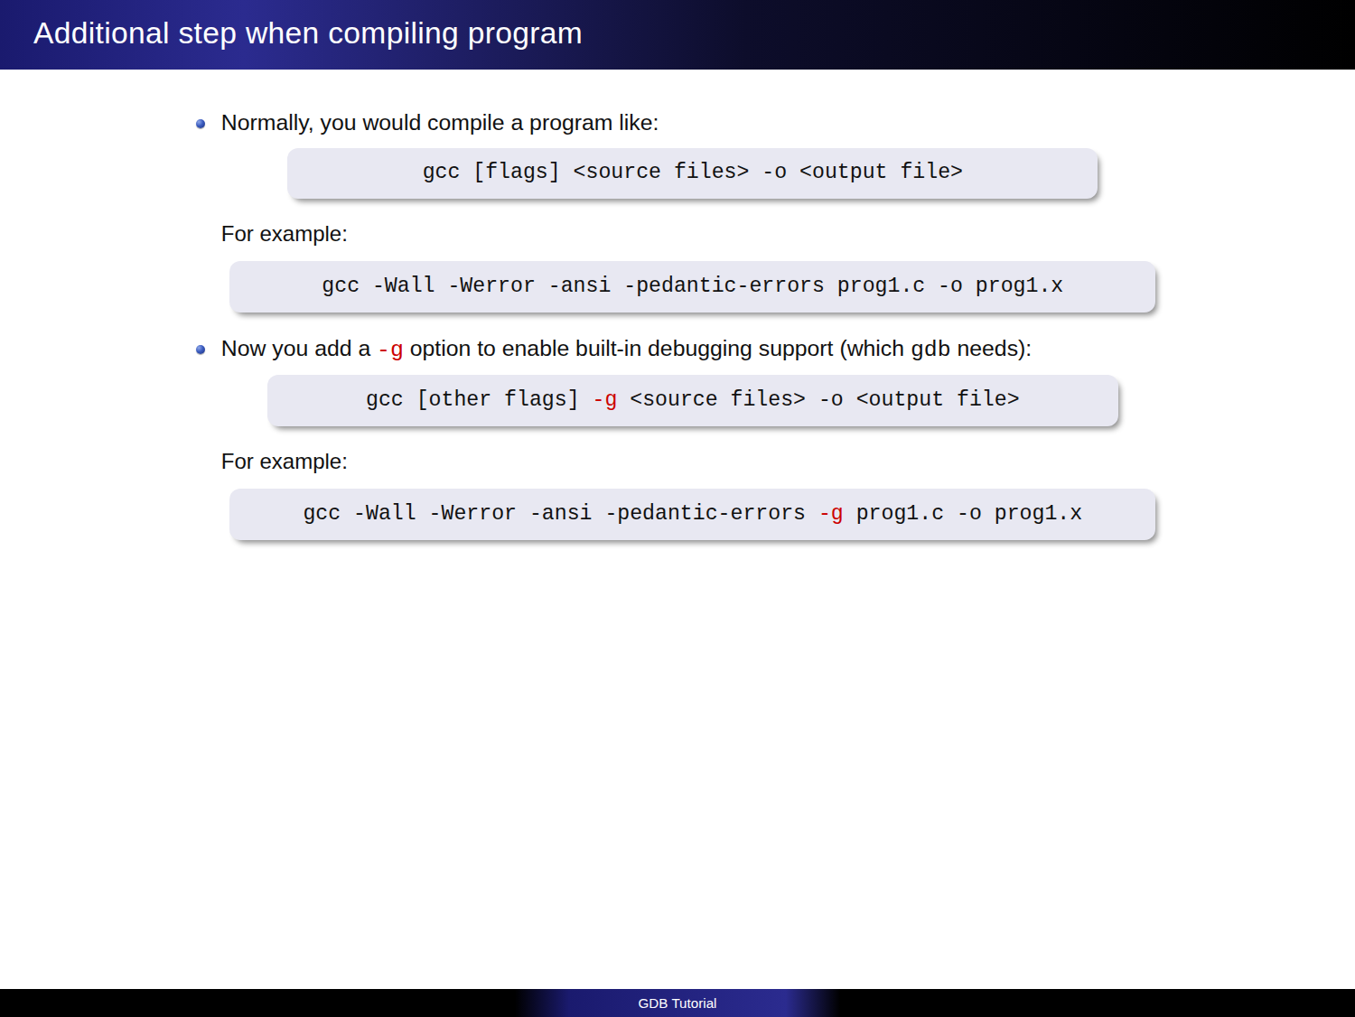Additional step when compiling program
Normally, you would compile a program like:
gcc [flags] <source files> -o <output file>
For example:
gcc -Wall -Werror -ansi -pedantic-errors prog1.c -o prog1.x
Now you add a -g option to enable built-in debugging support (which gdb needs):
gcc [other flags] -g <source files> -o <output file>
For example:
gcc -Wall -Werror -ansi -pedantic-errors -g prog1.c -o prog1.x
GDB Tutorial